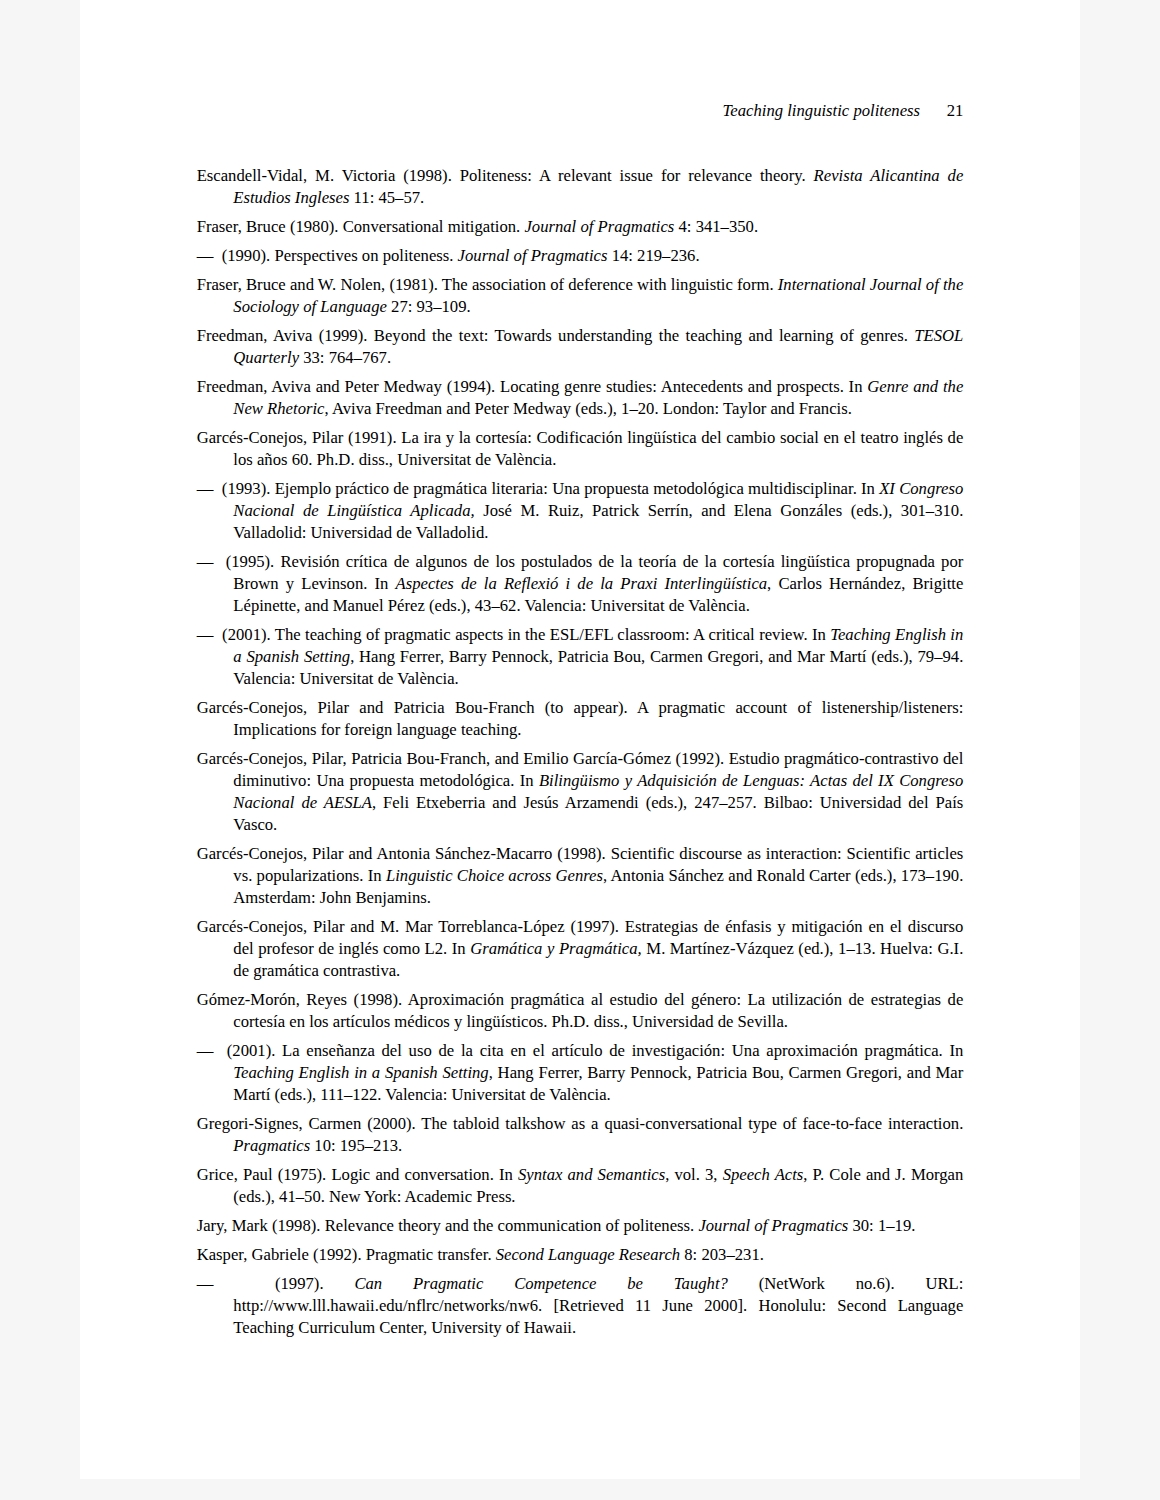Teaching linguistic politeness 21
Escandell-Vidal, M. Victoria (1998). Politeness: A relevant issue for relevance theory. Revista Alicantina de Estudios Ingleses 11: 45–57.
Fraser, Bruce (1980). Conversational mitigation. Journal of Pragmatics 4: 341–350.
— (1990). Perspectives on politeness. Journal of Pragmatics 14: 219–236.
Fraser, Bruce and W. Nolen, (1981). The association of deference with linguistic form. International Journal of the Sociology of Language 27: 93–109.
Freedman, Aviva (1999). Beyond the text: Towards understanding the teaching and learning of genres. TESOL Quarterly 33: 764–767.
Freedman, Aviva and Peter Medway (1994). Locating genre studies: Antecedents and prospects. In Genre and the New Rhetoric, Aviva Freedman and Peter Medway (eds.), 1–20. London: Taylor and Francis.
Garcés-Conejos, Pilar (1991). La ira y la cortesía: Codificación lingüística del cambio social en el teatro inglés de los años 60. Ph.D. diss., Universitat de València.
— (1993). Ejemplo práctico de pragmática literaria: Una propuesta metodológica multidisciplinar. In XI Congreso Nacional de Lingüística Aplicada, José M. Ruiz, Patrick Serrín, and Elena Gonzáles (eds.), 301–310. Valladolid: Universidad de Valladolid.
— (1995). Revisión crítica de algunos de los postulados de la teoría de la cortesía lingüística propugnada por Brown y Levinson. In Aspectes de la Reflexió i de la Praxi Interlingüística, Carlos Hernández, Brigitte Lépinette, and Manuel Pérez (eds.), 43–62. Valencia: Universitat de València.
— (2001). The teaching of pragmatic aspects in the ESL/EFL classroom: A critical review. In Teaching English in a Spanish Setting, Hang Ferrer, Barry Pennock, Patricia Bou, Carmen Gregori, and Mar Martí (eds.), 79–94. Valencia: Universitat de València.
Garcés-Conejos, Pilar and Patricia Bou-Franch (to appear). A pragmatic account of listenership/listeners: Implications for foreign language teaching.
Garcés-Conejos, Pilar, Patricia Bou-Franch, and Emilio García-Gómez (1992). Estudio pragmático-contrastivo del diminutivo: Una propuesta metodológica. In Bilingüismo y Adquisición de Lenguas: Actas del IX Congreso Nacional de AESLA, Feli Etxeberria and Jesús Arzamendi (eds.), 247–257. Bilbao: Universidad del País Vasco.
Garcés-Conejos, Pilar and Antonia Sánchez-Macarro (1998). Scientific discourse as interaction: Scientific articles vs. popularizations. In Linguistic Choice across Genres, Antonia Sánchez and Ronald Carter (eds.), 173–190. Amsterdam: John Benjamins.
Garcés-Conejos, Pilar and M. Mar Torreblanca-López (1997). Estrategias de énfasis y mitigación en el discurso del profesor de inglés como L2. In Gramática y Pragmática, M. Martínez-Vázquez (ed.), 1–13. Huelva: G.I. de gramática contrastiva.
Gómez-Morón, Reyes (1998). Aproximación pragmática al estudio del género: La utilización de estrategias de cortesía en los artículos médicos y lingüísticos. Ph.D. diss., Universidad de Sevilla.
— (2001). La enseñanza del uso de la cita en el artículo de investigación: Una aproximación pragmática. In Teaching English in a Spanish Setting, Hang Ferrer, Barry Pennock, Patricia Bou, Carmen Gregori, and Mar Martí (eds.), 111–122. Valencia: Universitat de València.
Gregori-Signes, Carmen (2000). The tabloid talkshow as a quasi-conversational type of face-to-face interaction. Pragmatics 10: 195–213.
Grice, Paul (1975). Logic and conversation. In Syntax and Semantics, vol. 3, Speech Acts, P. Cole and J. Morgan (eds.), 41–50. New York: Academic Press.
Jary, Mark (1998). Relevance theory and the communication of politeness. Journal of Pragmatics 30: 1–19.
Kasper, Gabriele (1992). Pragmatic transfer. Second Language Research 8: 203–231.
— (1997). Can Pragmatic Competence be Taught? (NetWork no.6). URL: http://www.lll.hawaii.edu/nflrc/networks/nw6. [Retrieved 11 June 2000]. Honolulu: Second Language Teaching Curriculum Center, University of Hawaii.